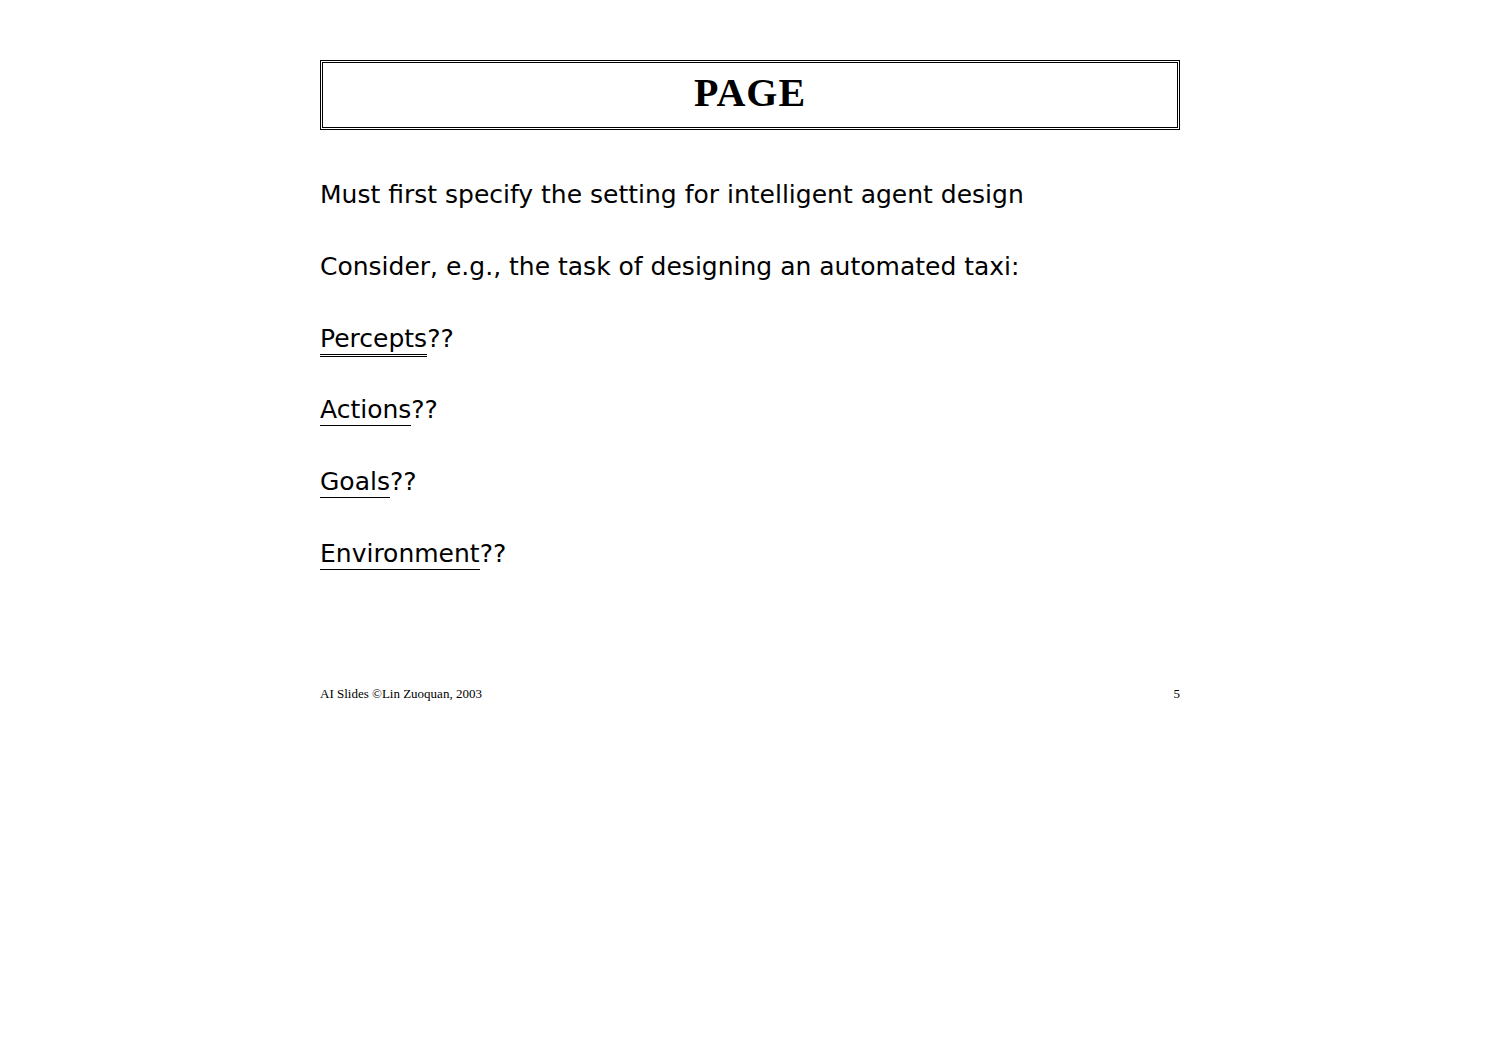PAGE
Must first specify the setting for intelligent agent design
Consider, e.g., the task of designing an automated taxi:
Percepts??
Actions??
Goals??
Environment??
AI Slides ©Lin Zuoquan, 2003 5